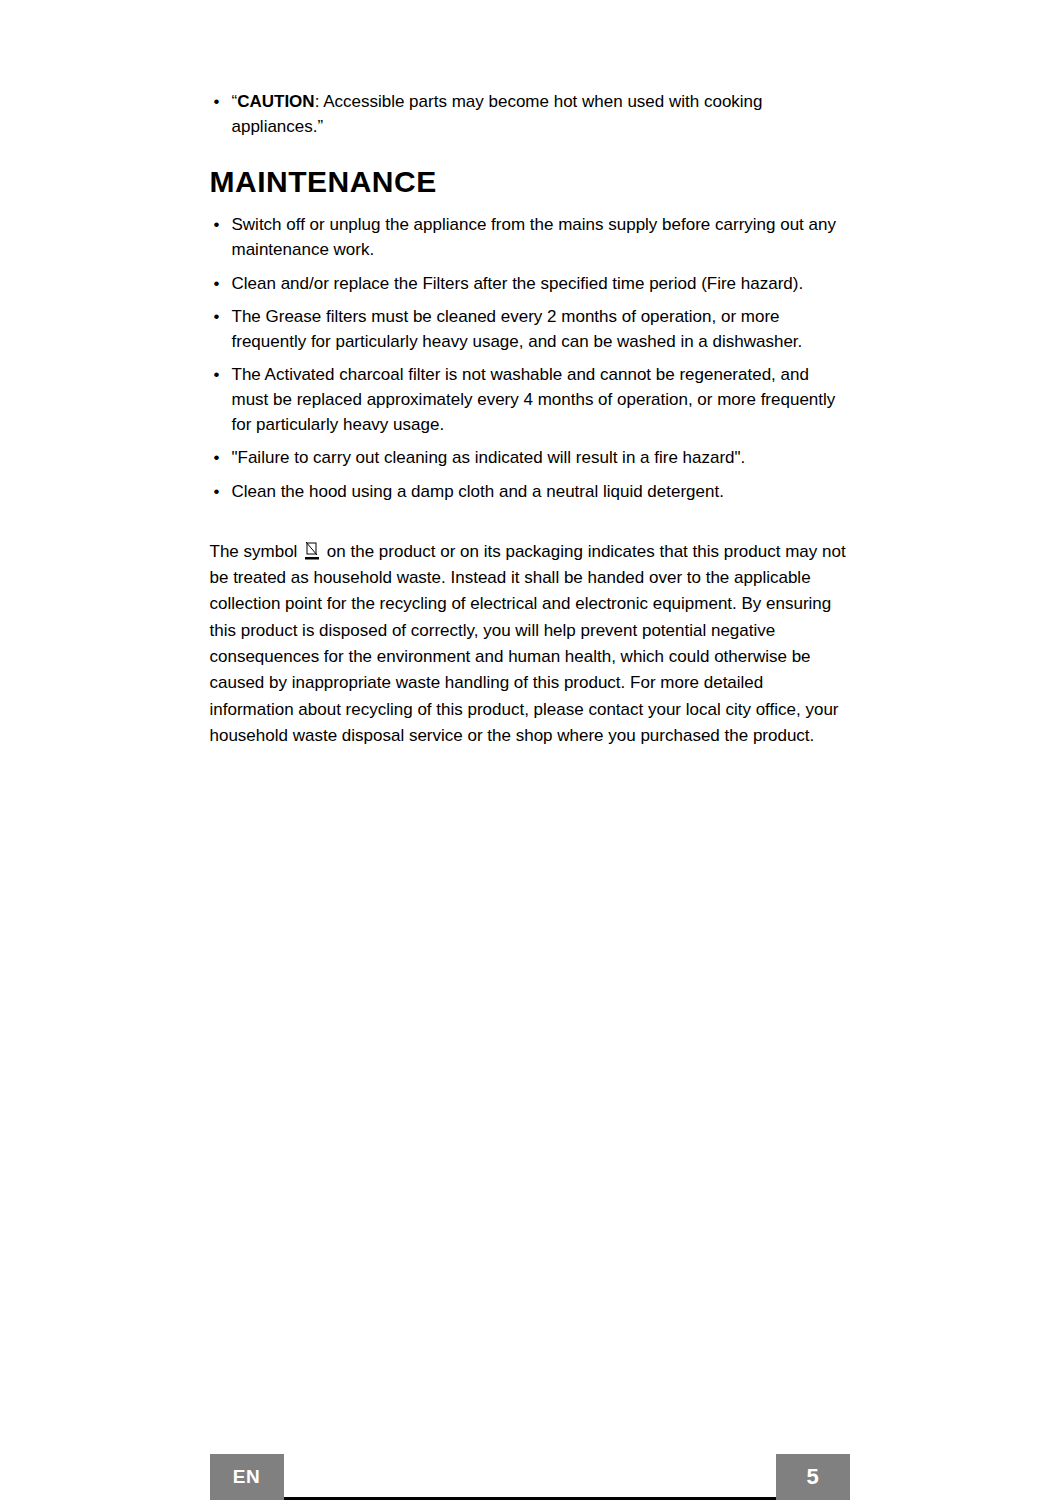“CAUTION: Accessible parts may become hot when used with cooking appliances.”
MAINTENANCE
Switch off or unplug the appliance from the mains supply before carrying out any maintenance work.
Clean and/or replace the Filters after the specified time period (Fire hazard).
The Grease filters must be cleaned every 2 months of operation, or more frequently for particularly heavy usage, and can be washed in a dishwasher.
The Activated charcoal filter is not washable and cannot be regenerated, and must be replaced approximately every 4 months of operation, or more frequently for particularly heavy usage.
"Failure to carry out cleaning as indicated will result in a fire hazard".
Clean the hood using a damp cloth and a neutral liquid detergent.
The symbol on the product or on its packaging indicates that this product may not be treated as household waste. Instead it shall be handed over to the applicable collection point for the recycling of electrical and electronic equipment. By ensuring this product is disposed of correctly, you will help prevent potential negative consequences for the environment and human health, which could otherwise be caused by inappropriate waste handling of this product. For more detailed information about recycling of this product, please contact your local city office, your household waste disposal service or the shop where you purchased the product.
EN
5